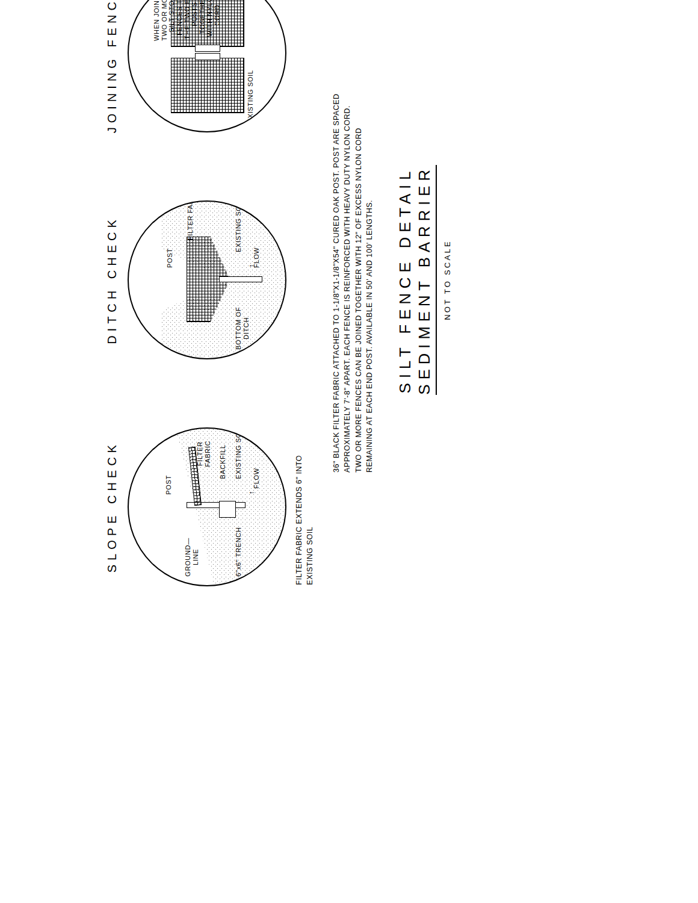Slope Check
↑
POST FILTER
FABRIC BACKFILL FLOW GROUND—
LINE 6"x6" TRENCH EXISTING SOIL
FILTER FABRIC EXTENDS 6" INTO EXISTING SOIL
Ditch Check
↑
POST FILTER FABRIC FLOW BOTTOM OF
DITCH EXISTING SOIL
Joining Fences
WHEN JOINING TWO OR MORE SILT STOP FENCES TIE THE TWO END POSTS TOGETHER WITH NYLON CORD. EXISTING SOIL
36" BLACK FILTER FABRIC ATTACHED TO 1-1/8"x1-1/8"x54" CURED OAK POST. POST ARE SPACED APPROXIMATELY 7'-8" APART. EACH FENCE IS REINFORCED WITH HEAVY DUTY NYLON CORD. TWO OR MORE FENCES CAN BE JOINED TOGETHER WITH 12" OF EXCESS NYLON CORD REMAINING AT EACH END POST. AVAILABLE IN 50' AND 100' LENGTHS.
Silt Fence Detail
Sediment Barrier
Not to Scale